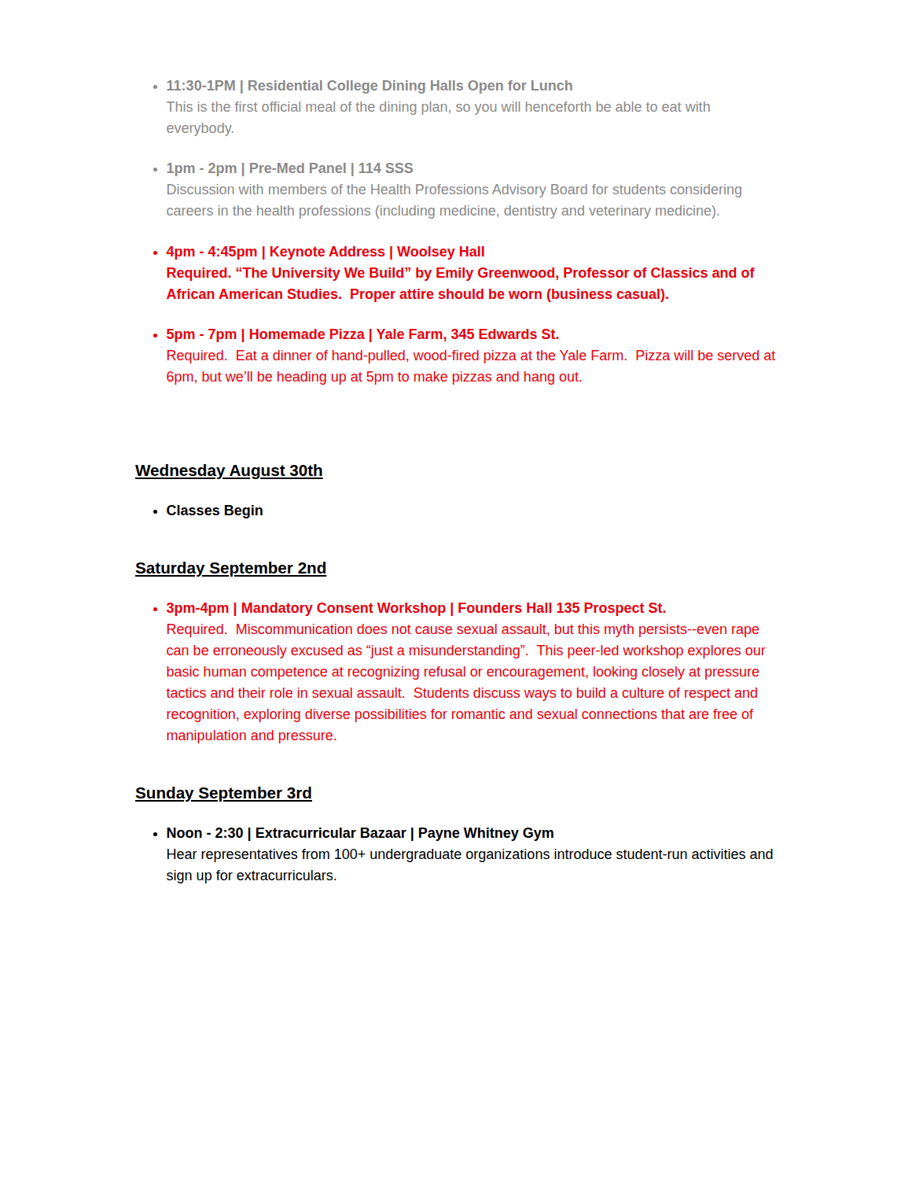11:30-1PM | Residential College Dining Halls Open for Lunch
This is the first official meal of the dining plan, so you will henceforth be able to eat with everybody.
1pm - 2pm | Pre-Med Panel | 114 SSS
Discussion with members of the Health Professions Advisory Board for students considering careers in the health professions (including medicine, dentistry and veterinary medicine).
4pm - 4:45pm | Keynote Address | Woolsey Hall
Required. “The University We Build” by Emily Greenwood, Professor of Classics and of African American Studies. Proper attire should be worn (business casual).
5pm - 7pm | Homemade Pizza | Yale Farm, 345 Edwards St.
Required. Eat a dinner of hand-pulled, wood-fired pizza at the Yale Farm. Pizza will be served at 6pm, but we’ll be heading up at 5pm to make pizzas and hang out.
Wednesday August 30th
Classes Begin
Saturday September 2nd
3pm-4pm | Mandatory Consent Workshop | Founders Hall 135 Prospect St.
Required. Miscommunication does not cause sexual assault, but this myth persists--even rape can be erroneously excused as “just a misunderstanding”. This peer-led workshop explores our basic human competence at recognizing refusal or encouragement, looking closely at pressure tactics and their role in sexual assault. Students discuss ways to build a culture of respect and recognition, exploring diverse possibilities for romantic and sexual connections that are free of manipulation and pressure.
Sunday September 3rd
Noon - 2:30 | Extracurricular Bazaar | Payne Whitney Gym
Hear representatives from 100+ undergraduate organizations introduce student-run activities and sign up for extracurriculars.